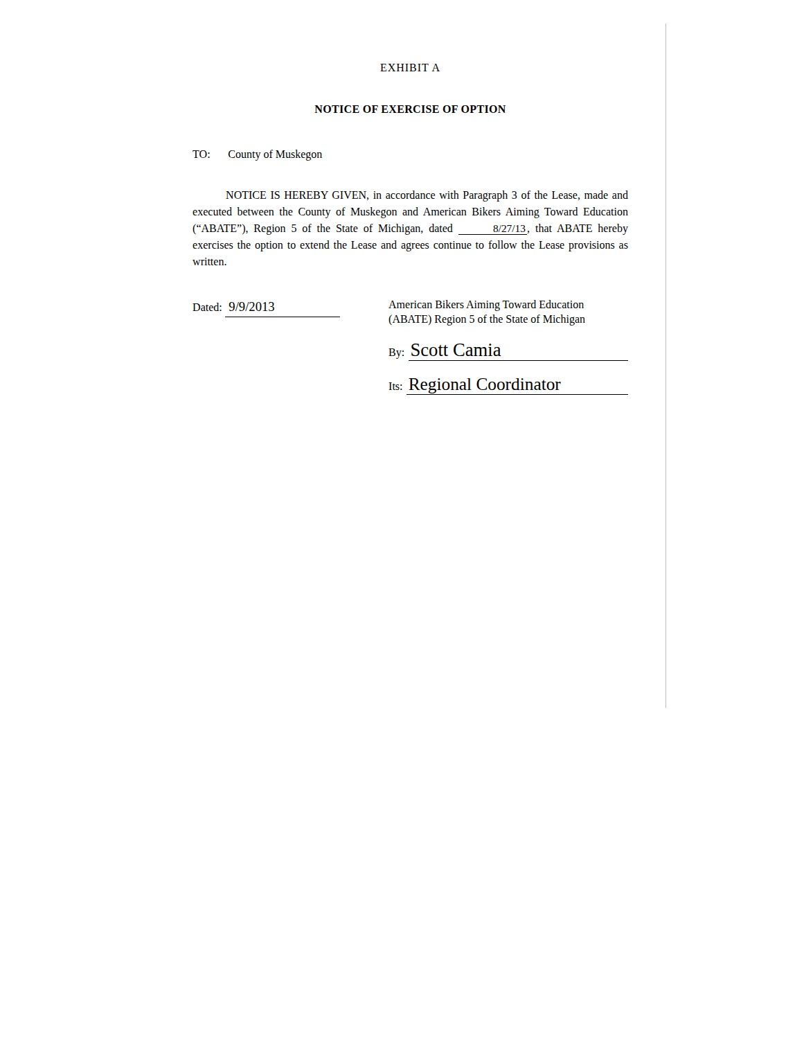EXHIBIT A
NOTICE OF EXERCISE OF OPTION
TO: County of Muskegon
NOTICE IS HEREBY GIVEN, in accordance with Paragraph 3 of the Lease, made and executed between the County of Muskegon and American Bikers Aiming Toward Education (“ABATE”), Region 5 of the State of Michigan, dated 8/27/13, that ABATE hereby exercises the option to extend the Lease and agrees continue to follow the Lease provisions as written.
| Dated: 9/9/2013 | American Bikers Aiming Toward Education (ABATE) Region 5 of the State of Michigan By: Scott Camia Its: Regional Coordinator |